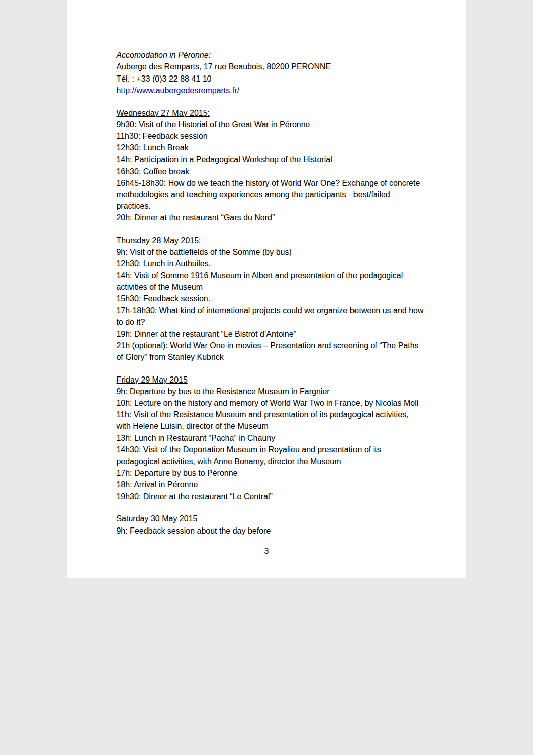Accomodation in Péronne:
Auberge des Remparts, 17 rue Beaubois, 80200 PERONNE
Tél. : +33 (0)3 22 88 41 10
http://www.aubergedesremparts.fr/
Wednesday 27 May 2015:
9h30: Visit of the Historial of the Great War in Péronne
11h30: Feedback session
12h30: Lunch Break
14h: Participation in a Pedagogical Workshop of the Historial
16h30: Coffee break
16h45-18h30: How do we teach the history of World War One? Exchange of concrete methodologies and teaching experiences among the participants - best/failed practices.
20h: Dinner at the restaurant “Gars du Nord”
Thursday 28 May 2015:
9h: Visit of the battlefields of the Somme (by bus)
12h30: Lunch in Authuiles.
14h: Visit of Somme 1916 Museum in Albert and presentation of the pedagogical activities of the Museum
15h30: Feedback session.
17h-18h30: What kind of international projects could we organize between us and how to do it?
19h: Dinner at the restaurant “Le Bistrot d’Antoine”
21h (optional): World War One in movies – Presentation and screening of “The Paths of Glory” from Stanley Kubrick
Friday 29 May 2015
9h: Departure by bus to the Resistance Museum in Fargnier
10h: Lecture on the history and memory of World War Two in France, by Nicolas Moll
11h: Visit of the Resistance Museum and presentation of its pedagogical activities, with Helene Luisin, director of the Museum
13h: Lunch in Restaurant “Pacha” in Chauny
14h30: Visit of the Deportation Museum in Royalieu and presentation of its pedagogical activities, with Anne Bonamy, director the Museum
17h: Departure by bus to Péronne
18h: Arrival in Péronne
19h30: Dinner at the restaurant “Le Central”
Saturday 30 May 2015
9h: Feedback session about the day before
3